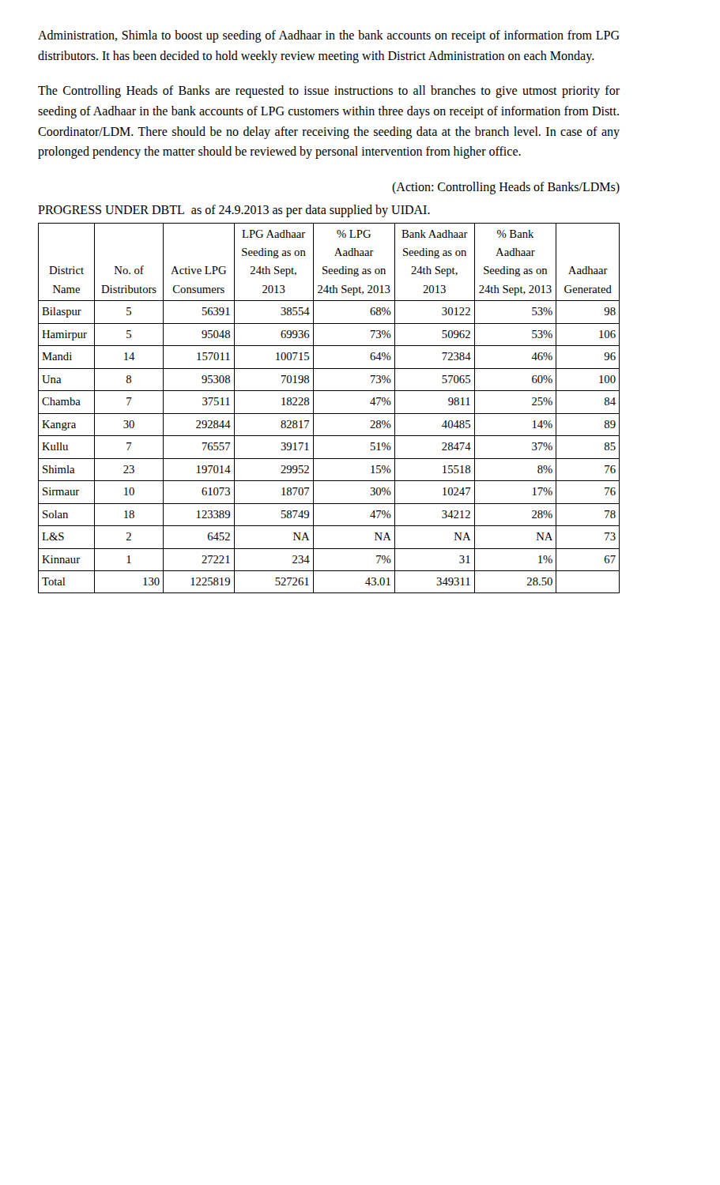Administration, Shimla to boost up seeding of Aadhaar in the bank accounts on receipt of information from LPG distributors. It has been decided to hold weekly review meeting with District Administration on each Monday.
The Controlling Heads of Banks are requested to issue instructions to all branches to give utmost priority for seeding of Aadhaar in the bank accounts of LPG customers within three days on receipt of information from Distt. Coordinator/LDM. There should be no delay after receiving the seeding data at the branch level. In case of any prolonged pendency the matter should be reviewed by personal intervention from higher office.
(Action: Controlling Heads of Banks/LDMs)
PROGRESS UNDER DBTL as of 24.9.2013 as per data supplied by UIDAI.
| District Name | No. of Distributors | Active LPG Consumers | LPG Aadhaar Seeding as on 24th Sept, 2013 | % LPG Aadhaar Seeding as on 24th Sept, 2013 | Bank Aadhaar Seeding as on 24th Sept, 2013 | % Bank Aadhaar Seeding as on 24th Sept, 2013 | Aadhaar Generated |
| --- | --- | --- | --- | --- | --- | --- | --- |
| Bilaspur | 5 | 56391 | 38554 | 68% | 30122 | 53% | 98 |
| Hamirpur | 5 | 95048 | 69936 | 73% | 50962 | 53% | 106 |
| Mandi | 14 | 157011 | 100715 | 64% | 72384 | 46% | 96 |
| Una | 8 | 95308 | 70198 | 73% | 57065 | 60% | 100 |
| Chamba | 7 | 37511 | 18228 | 47% | 9811 | 25% | 84 |
| Kangra | 30 | 292844 | 82817 | 28% | 40485 | 14% | 89 |
| Kullu | 7 | 76557 | 39171 | 51% | 28474 | 37% | 85 |
| Shimla | 23 | 197014 | 29952 | 15% | 15518 | 8% | 76 |
| Sirmaur | 10 | 61073 | 18707 | 30% | 10247 | 17% | 76 |
| Solan | 18 | 123389 | 58749 | 47% | 34212 | 28% | 78 |
| L&S | 2 | 6452 | NA | NA | NA | NA | 73 |
| Kinnaur | 1 | 27221 | 234 | 7% | 31 | 1% | 67 |
| Total | 130 | 1225819 | 527261 | 43.01 | 349311 | 28.50 | |